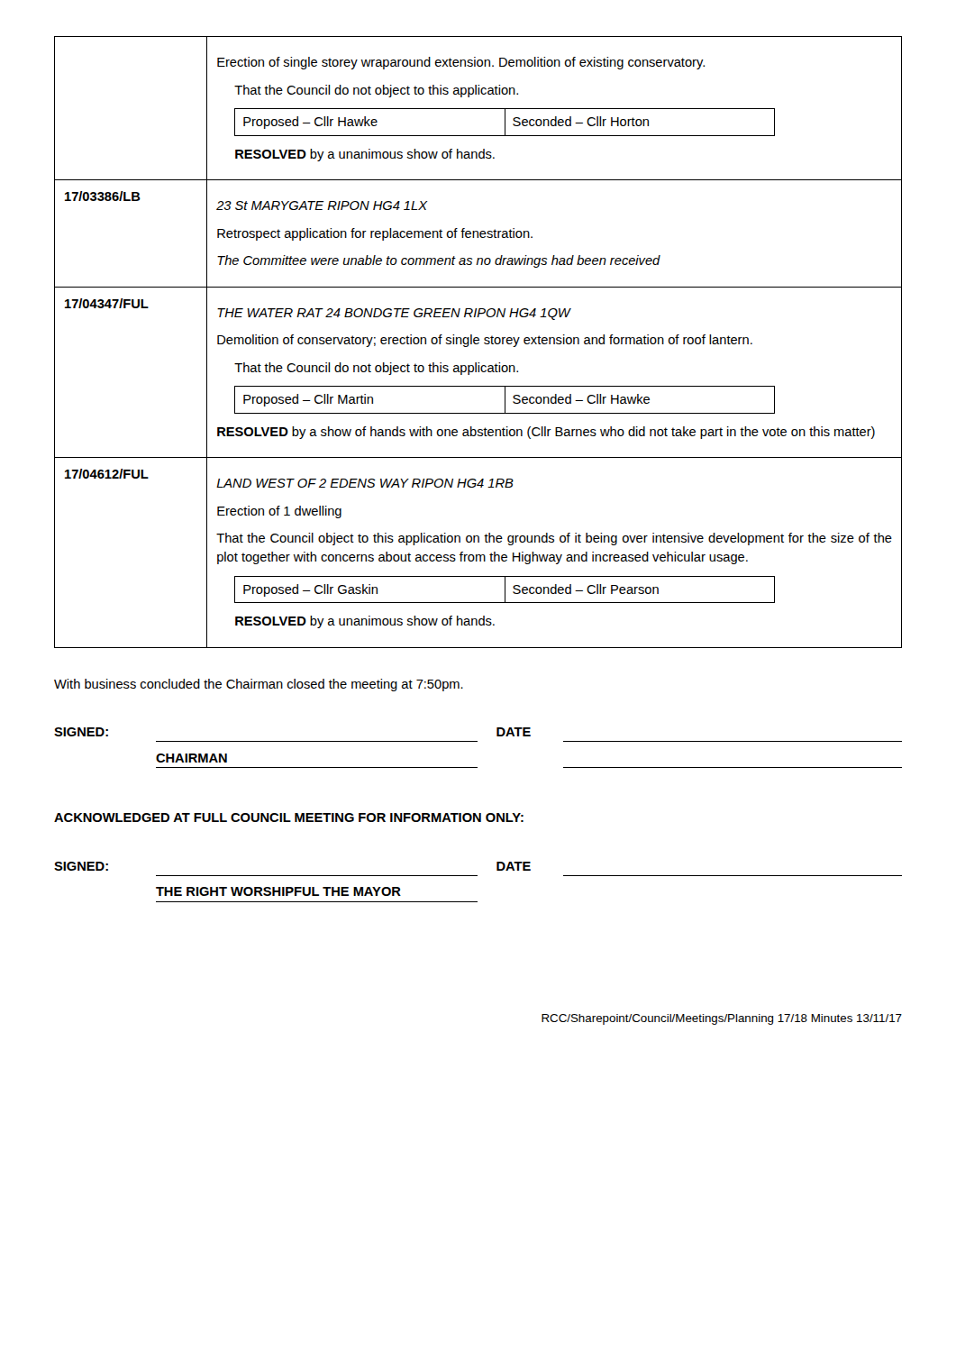| | Erection of single storey wraparound extension. Demolition of existing conservatory. That the Council do not object to this application. / Proposed – Cllr Hawke / Seconded – Cllr Horton / RESOLVED by a unanimous show of hands. |
| 17/03386/LB | 23 St MARYGATE RIPON HG4 1LX Retrospect application for replacement of fenestration. The Committee were unable to comment as no drawings had been received |
| 17/04347/FUL | THE WATER RAT 24 BONDGTE GREEN RIPON HG4 1QW Demolition of conservatory; erection of single storey extension and formation of roof lantern. That the Council do not object to this application. / Proposed – Cllr Martin / Seconded – Cllr Hawke / RESOLVED by a show of hands with one abstention (Cllr Barnes who did not take part in the vote on this matter) |
| 17/04612/FUL | LAND WEST OF 2 EDENS WAY RIPON HG4 1RB Erection of 1 dwelling That the Council object to this application on the grounds of it being over intensive development for the size of the plot together with concerns about access from the Highway and increased vehicular usage. / Proposed – Cllr Gaskin / Seconded – Cllr Pearson / RESOLVED by a unanimous show of hands. |
With business concluded the Chairman closed the meeting at 7:50pm.
| SIGNED: | | DATE | |
| | CHAIRMAN | | |
ACKNOWLEDGED AT FULL COUNCIL MEETING FOR INFORMATION ONLY:
| SIGNED: | | DATE | |
| | THE RIGHT WORSHIPFUL THE MAYOR | | |
RCC/Sharepoint/Council/Meetings/Planning 17/18 Minutes 13/11/17